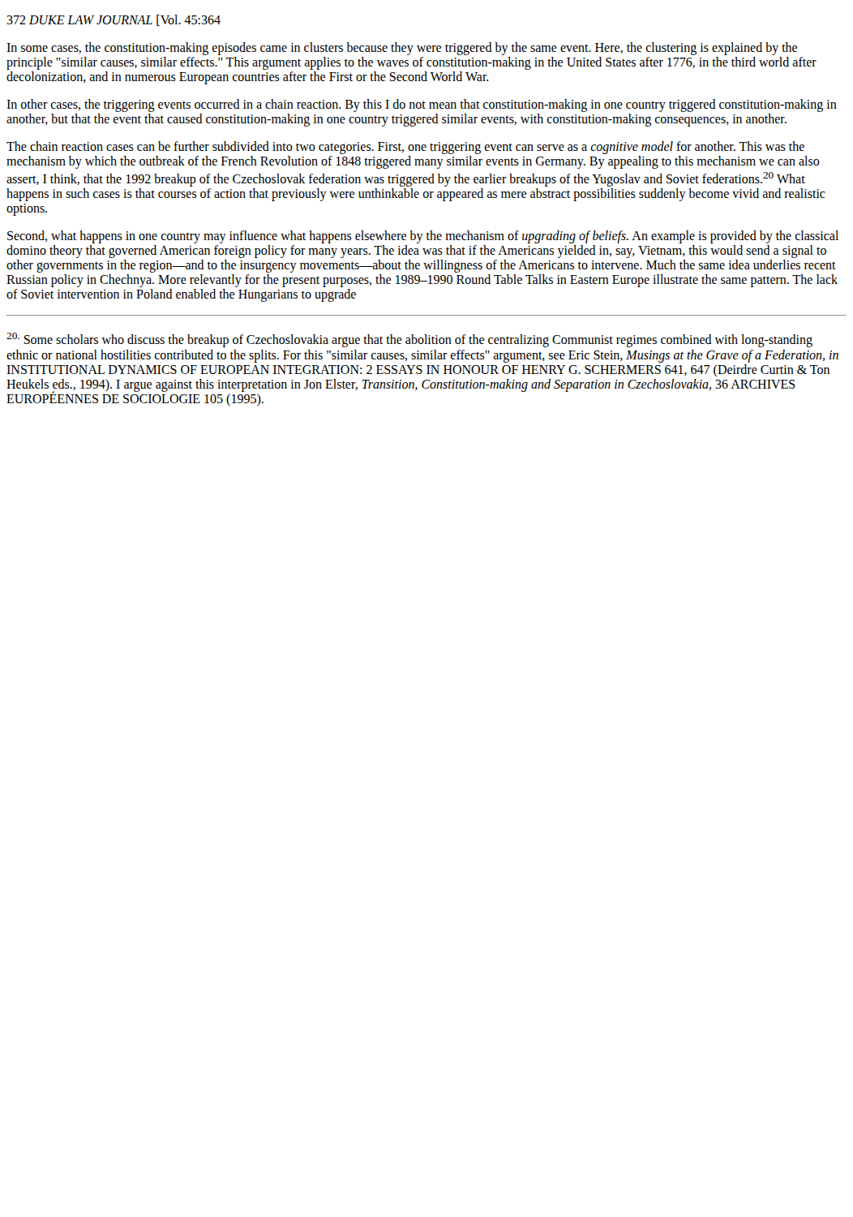372 DUKE LAW JOURNAL [Vol. 45:364
In some cases, the constitution-making episodes came in clusters because they were triggered by the same event. Here, the clustering is explained by the principle "similar causes, similar effects." This argument applies to the waves of constitution-making in the United States after 1776, in the third world after decolonization, and in numerous European countries after the First or the Second World War.
In other cases, the triggering events occurred in a chain reaction. By this I do not mean that constitution-making in one country triggered constitution-making in another, but that the event that caused constitution-making in one country triggered similar events, with constitution-making consequences, in another.
The chain reaction cases can be further subdivided into two categories. First, one triggering event can serve as a cognitive model for another. This was the mechanism by which the outbreak of the French Revolution of 1848 triggered many similar events in Germany. By appealing to this mechanism we can also assert, I think, that the 1992 breakup of the Czechoslovak federation was triggered by the earlier breakups of the Yugoslav and Soviet federations.20 What happens in such cases is that courses of action that previously were unthinkable or appeared as mere abstract possibilities suddenly become vivid and realistic options.
Second, what happens in one country may influence what happens elsewhere by the mechanism of upgrading of beliefs. An example is provided by the classical domino theory that governed American foreign policy for many years. The idea was that if the Americans yielded in, say, Vietnam, this would send a signal to other governments in the region—and to the insurgency movements—about the willingness of the Americans to intervene. Much the same idea underlies recent Russian policy in Chechnya. More relevantly for the present purposes, the 1989–1990 Round Table Talks in Eastern Europe illustrate the same pattern. The lack of Soviet intervention in Poland enabled the Hungarians to upgrade
20. Some scholars who discuss the breakup of Czechoslovakia argue that the abolition of the centralizing Communist regimes combined with long-standing ethnic or national hostilities contributed to the splits. For this "similar causes, similar effects" argument, see Eric Stein, Musings at the Grave of a Federation, in INSTITUTIONAL DYNAMICS OF EUROPEAN INTEGRATION: 2 ESSAYS IN HONOUR OF HENRY G. SCHERMERS 641, 647 (Deirdre Curtin & Ton Heukels eds., 1994). I argue against this interpretation in Jon Elster, Transition, Constitution-making and Separation in Czechoslovakia, 36 ARCHIVES EUROPÉENNES DE SOCIOLOGIE 105 (1995).